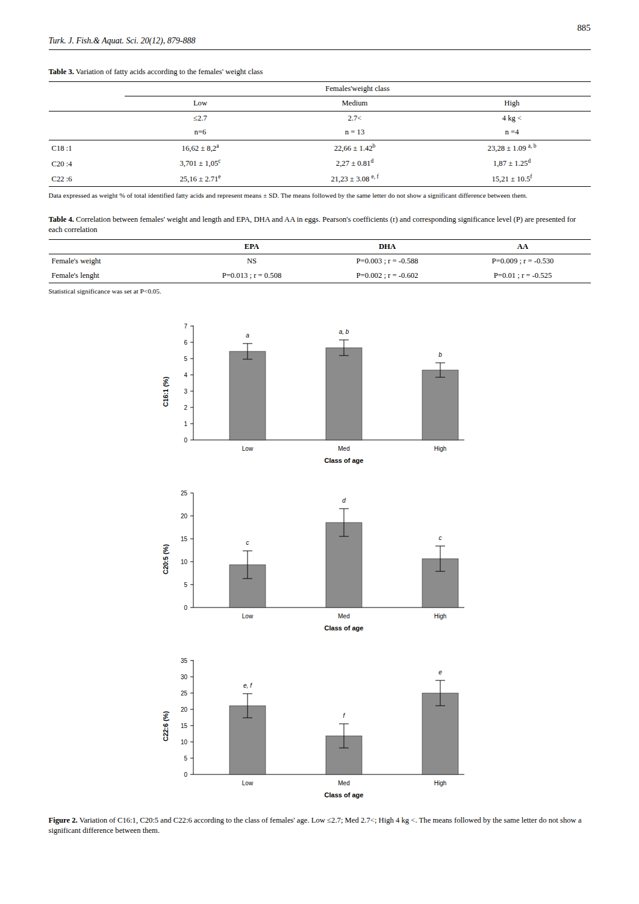885
Turk. J. Fish.& Aquat. Sci. 20(12), 879-888
Table 3. Variation of fatty acids according to the females' weight class
| | Females'weight class |
| | Low | Medium | High |
| | ≤2.7 | 2.7< | 4 kg < |
| | n=6 | n = 13 | n =4 |
| C18 :1 | 16,62 ± 8,2 a | 22,66 ± 1.42 b | 23,28 ± 1.09 a, b |
| C20 :4 | 3,701 ± 1,05 c | 2,27 ± 0.81 d | 1,87 ± 1.25 d |
| C22 :6 | 25,16 ± 2.71 e | 21,23 ± 3.08 e, f | 15,21 ± 10.5 f |
Data expressed as weight % of total identified fatty acids and represent means ± SD. The means followed by the same letter do not show a significant difference between them.
Table 4. Correlation between females' weight and length and EPA, DHA and AA in eggs. Pearson's coefficients (r) and corresponding significance level (P) are presented for each correlation
| | EPA | DHA | AA |
| --- | --- | --- | --- |
| Female's weight | NS | P=0.003 ; r = -0.588 | P=0.009 ; r = -0.530 |
| Female's lenght | P=0.013 ; r = 0.508 | P=0.002 ; r = -0.602 | P=0.01 ; r = -0.525 |
Statistical significance was set at P<0.05.
0 1 2 3 4 5 6 7 C16:1 (%) a a, b b Low Med High Class of age
0 5 10 15 20 25 C20:5 (%) c d c Low Med High Class of age
0 5 10 15 20 25 30 35 C22:6 (%) e, f f e Low Med High Class of age
Figure 2. Variation of C16:1, C20:5 and C22:6 according to the class of females' age. Low ≤2.7; Med 2.7<; High 4 kg <. The means followed by the same letter do not show a significant difference between them.